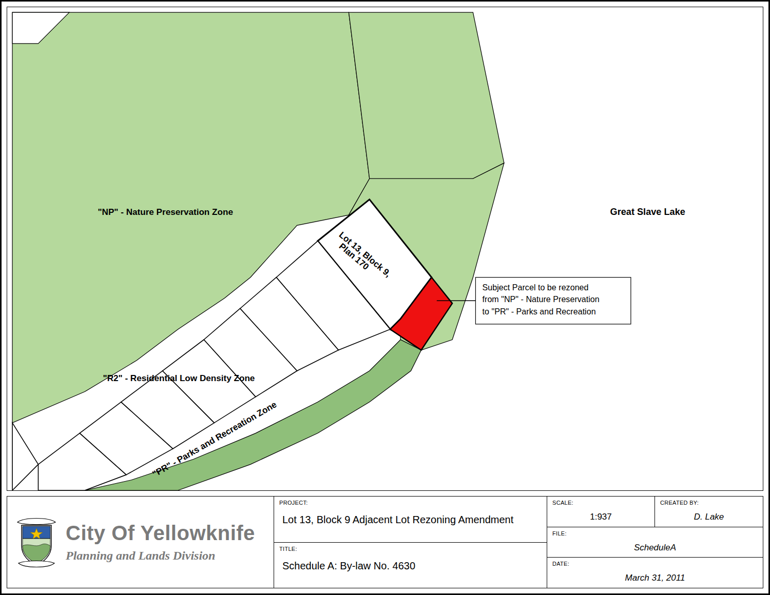"NP" - Nature Preservation Zone Great Slave Lake "R2" - Residential Low Density Zone Lot 13, Block 9, Plan 170 "PR" - Parks and Recreation Zone Subject Parcel to be rezoned from "NP" - Nature Preservation to "PR" - Parks and Recreation
City Of Yellowknife
Planning and Lands Division
Project:
Lot 13, Block 9 Adjacent Lot Rezoning Amendment
Title:
Schedule A: By-law No. 4630
Scale:
1:937
Created By:
D. Lake
File:
ScheduleA
Date:
March 31, 2011